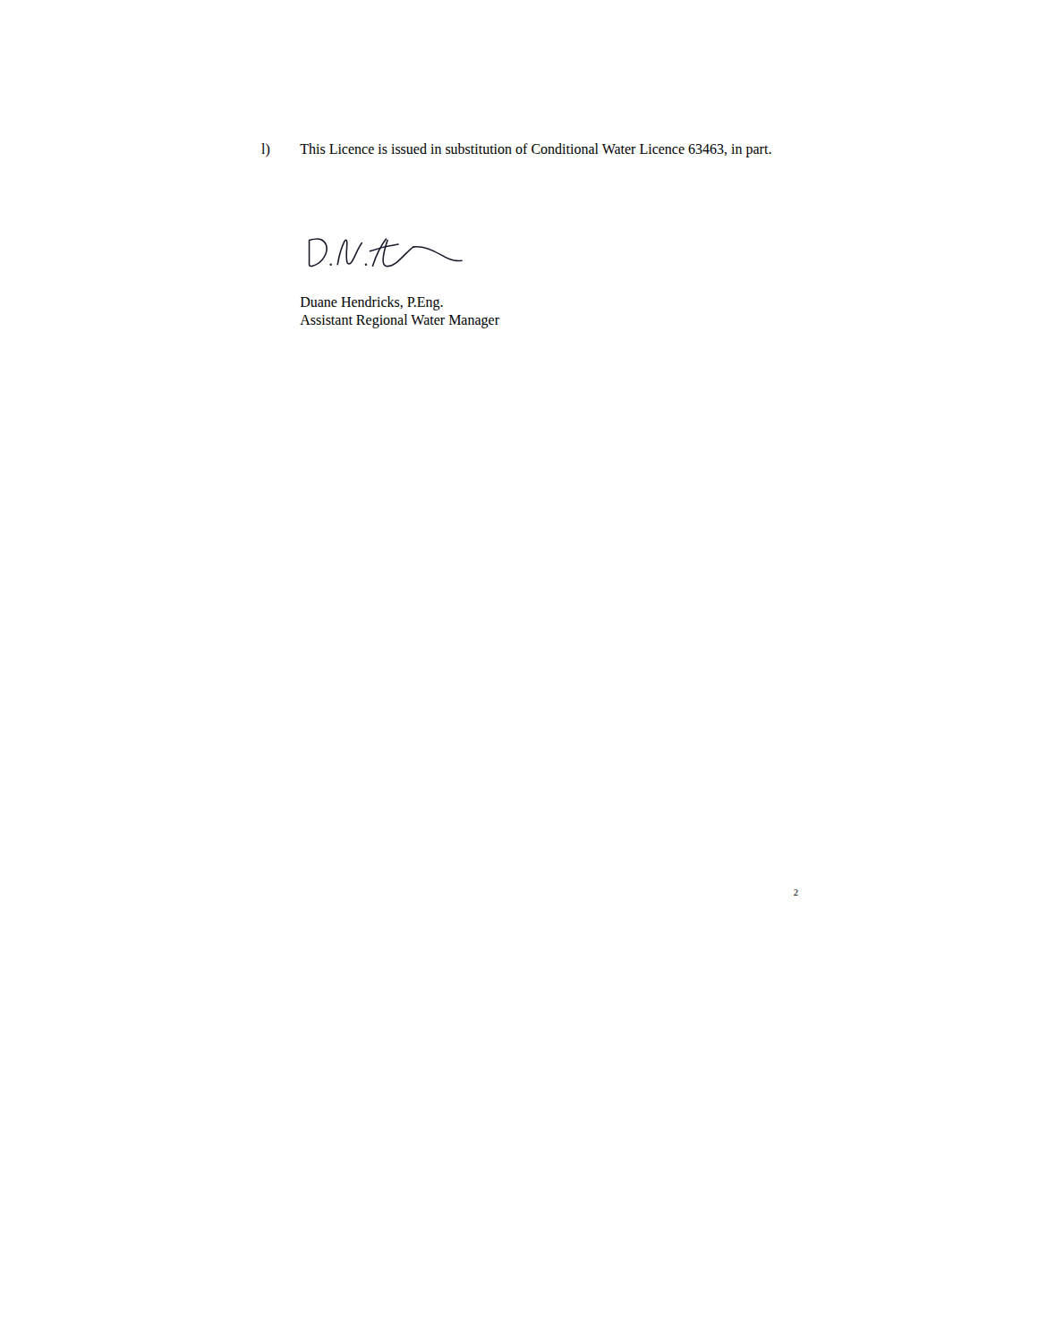l)
This Licence is issued in substitution of Conditional Water Licence 63463, in part.
Duane Hendricks, P.Eng.
Assistant Regional Water Manager
2